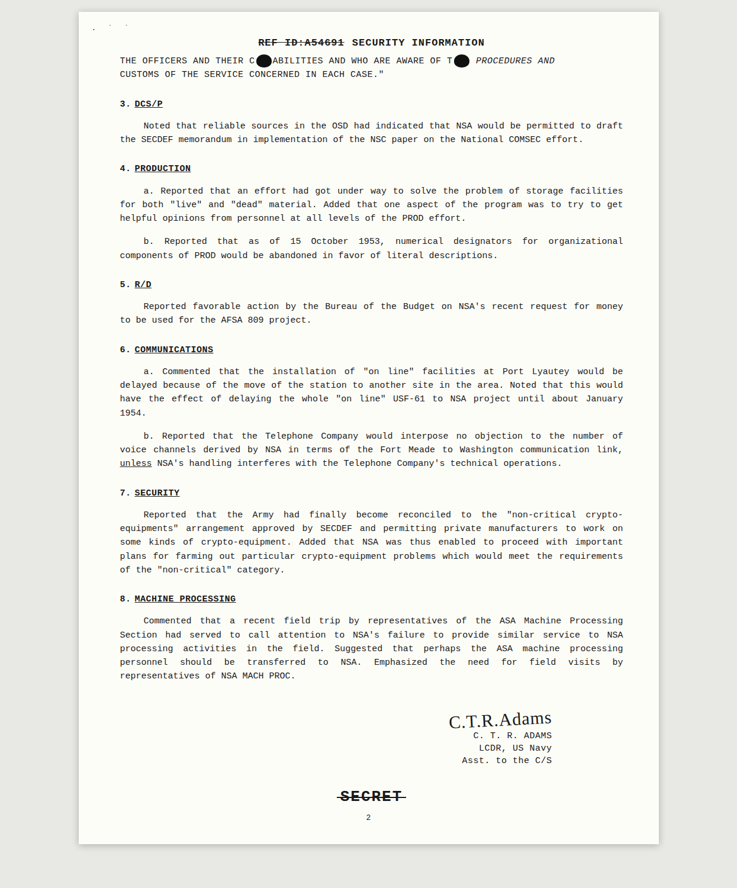. ˙ ˙
REF ID:A54691 SECURITY INFORMATION
THE OFFICERS AND THEIR C ABILITIES AND WHO ARE AWARE OF T PROCEDURES AND
CUSTOMS OF THE SERVICE CONCERNED IN EACH CASE."
3. DCS/P
Noted that reliable sources in the OSD had indicated that NSA would be permitted to draft the SECDEF memorandum in implementation of the NSC paper on the National COMSEC effort.
4. PRODUCTION
a. Reported that an effort had got under way to solve the problem of storage facilities for both "live" and "dead" material. Added that one aspect of the program was to try to get helpful opinions from personnel at all levels of the PROD effort.
b. Reported that as of 15 October 1953, numerical designators for organizational components of PROD would be abandoned in favor of literal descriptions.
5. R/D
Reported favorable action by the Bureau of the Budget on NSA's recent request for money to be used for the AFSA 809 project.
6. COMMUNICATIONS
a. Commented that the installation of "on line" facilities at Port Lyautey would be delayed because of the move of the station to another site in the area. Noted that this would have the effect of delaying the whole "on line" USF-61 to NSA project until about January 1954.
b. Reported that the Telephone Company would interpose no objection to the number of voice channels derived by NSA in terms of the Fort Meade to Washington communication link, unless NSA's handling interferes with the Telephone Company's technical operations.
7. SECURITY
Reported that the Army had finally become reconciled to the "non-critical crypto-equipments" arrangement approved by SECDEF and permitting private manufacturers to work on some kinds of crypto-equipment. Added that NSA was thus enabled to proceed with important plans for farming out particular crypto-equipment problems which would meet the requirements of the "non-critical" category.
8. MACHINE PROCESSING
Commented that a recent field trip by representatives of the ASA Machine Processing Section had served to call attention to NSA's failure to provide similar service to NSA processing activities in the field. Suggested that perhaps the ASA machine processing personnel should be transferred to NSA. Emphasized the need for field visits by representatives of NSA MACH PROC.
C.T.R.Adams
C. T. R. ADAMS
LCDR, US Navy
Asst. to the C/S
SECRET
2